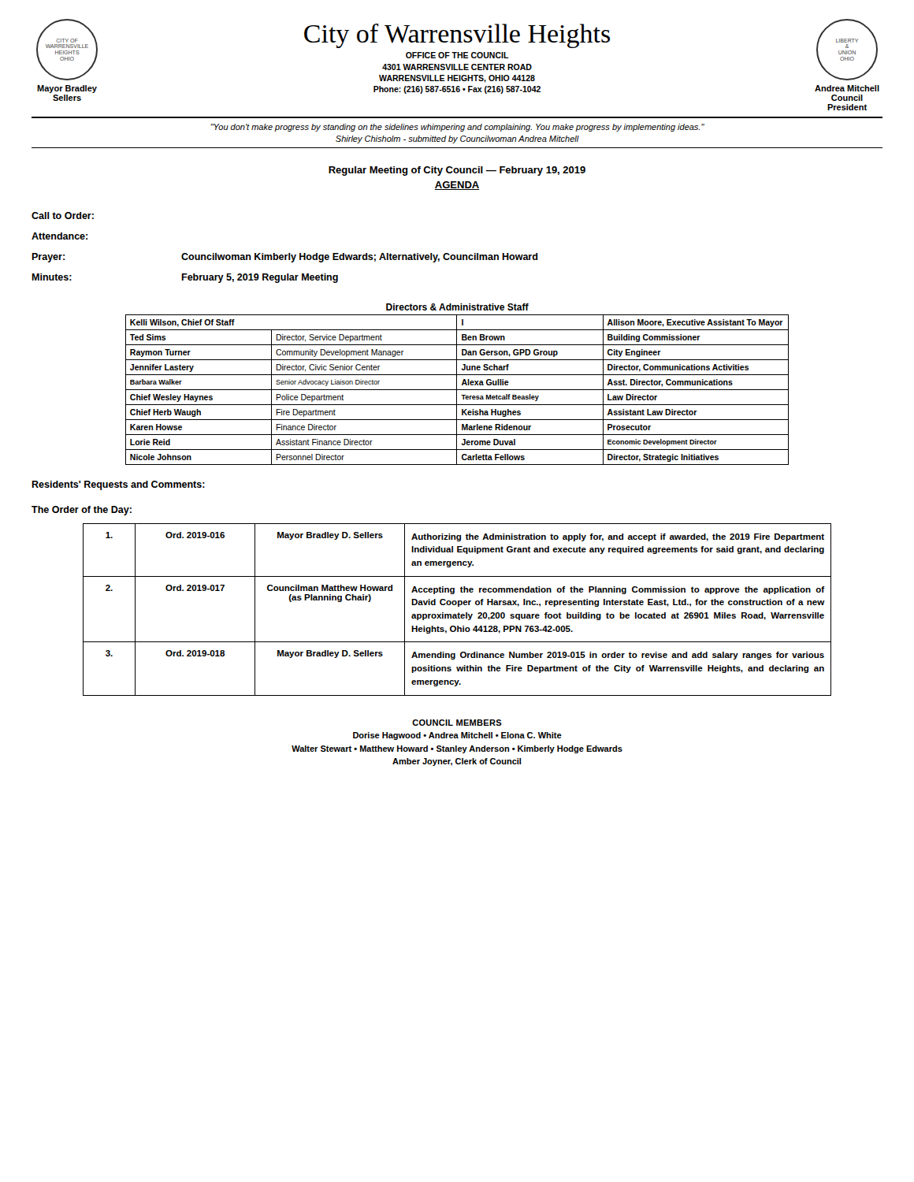CITY OF
WARRENSVILLE
HEIGHTS
OHIO
Mayor Bradley Sellers
City of Warrensville Heights
OFFICE OF THE COUNCIL
4301 WARRENSVILLE CENTER ROAD
WARRENSVILLE HEIGHTS, OHIO 44128
Phone: (216) 587-6516 • Fax (216) 587-1042
LIBERTY
&
UNION
OHIO
Andrea Mitchell
Council President
"You don't make progress by standing on the sidelines whimpering and complaining. You make progress by implementing ideas." Shirley Chisholm - submitted by Councilwoman Andrea Mitchell
Regular Meeting of City Council — February 19, 2019
AGENDA
| Call to Order: | |
| Attendance: | |
| Prayer: | Councilwoman Kimberly Hodge Edwards; Alternatively, Councilman Howard |
| Minutes: | February 5, 2019 Regular Meeting |
Directors & Administrative Staff
| Kelli Wilson, Chief Of Staff | I | Allison Moore, Executive Assistant To Mayor |
| Ted Sims | Director, Service Department | Ben Brown | Building Commissioner |
| Raymon Turner | Community Development Manager | Dan Gerson, GPD Group | City Engineer |
| Jennifer Lastery | Director, Civic Senior Center | June Scharf | Director, Communications Activities |
| Barbara Walker | Senior Advocacy Liaison Director | Alexa Gullie | Asst. Director, Communications |
| Chief Wesley Haynes | Police Department | Teresa Metcalf Beasley | Law Director |
| Chief Herb Waugh | Fire Department | Keisha Hughes | Assistant Law Director |
| Karen Howse | Finance Director | Marlene Ridenour | Prosecutor |
| Lorie Reid | Assistant Finance Director | Jerome Duval | Economic Development Director |
| Nicole Johnson | Personnel Director | Carletta Fellows | Director, Strategic Initiatives |
Residents' Requests and Comments:
The Order of the Day:
| 1. | Ord. 2019-016 | Mayor Bradley D. Sellers | Authorizing the Administration to apply for, and accept if awarded, the 2019 Fire Department Individual Equipment Grant and execute any required agreements for said grant, and declaring an emergency. |
| 2. | Ord. 2019-017 | Councilman Matthew Howard (as Planning Chair) | Accepting the recommendation of the Planning Commission to approve the application of David Cooper of Harsax, Inc., representing Interstate East, Ltd., for the construction of a new approximately 20,200 square foot building to be located at 26901 Miles Road, Warrensville Heights, Ohio 44128, PPN 763-42-005. |
| 3. | Ord. 2019-018 | Mayor Bradley D. Sellers | Amending Ordinance Number 2019-015 in order to revise and add salary ranges for various positions within the Fire Department of the City of Warrensville Heights, and declaring an emergency. |
COUNCIL MEMBERS
Dorise Hagwood • Andrea Mitchell • Elona C. White
Walter Stewart • Matthew Howard • Stanley Anderson • Kimberly Hodge Edwards
Amber Joyner, Clerk of Council